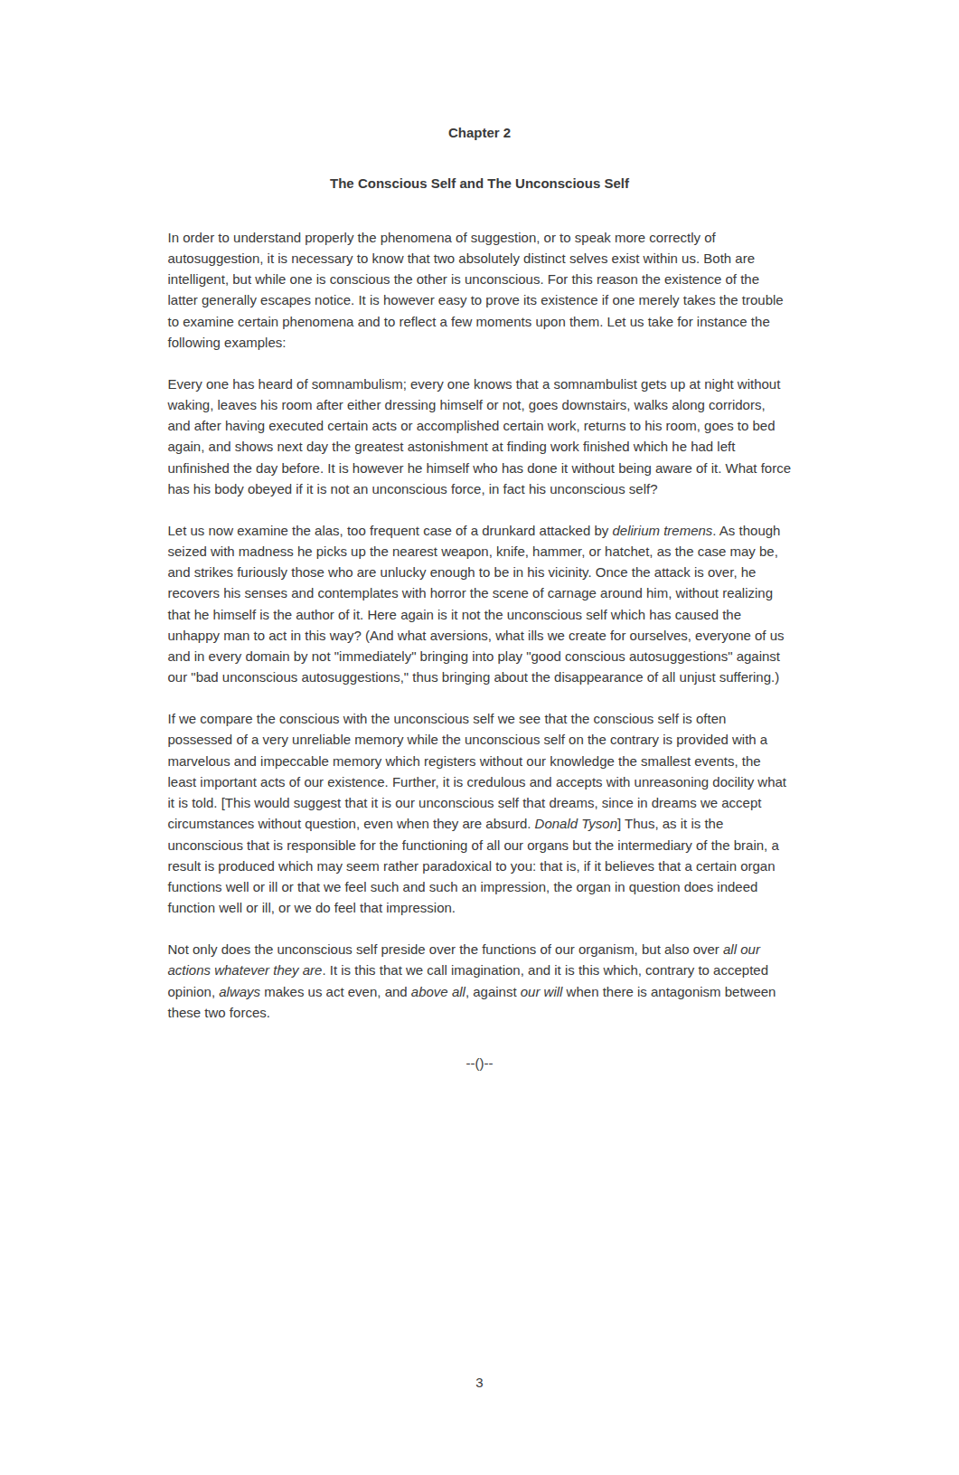Chapter 2
The Conscious Self and The Unconscious Self
In order to understand properly the phenomena of suggestion, or to speak more correctly of autosuggestion, it is necessary to know that two absolutely distinct selves exist within us. Both are intelligent, but while one is conscious the other is unconscious. For this reason the existence of the latter generally escapes notice. It is however easy to prove its existence if one merely takes the trouble to examine certain phenomena and to reflect a few moments upon them. Let us take for instance the following examples:
Every one has heard of somnambulism; every one knows that a somnambulist gets up at night without waking, leaves his room after either dressing himself or not, goes downstairs, walks along corridors, and after having executed certain acts or accomplished certain work, returns to his room, goes to bed again, and shows next day the greatest astonishment at finding work finished which he had left unfinished the day before. It is however he himself who has done it without being aware of it. What force has his body obeyed if it is not an unconscious force, in fact his unconscious self?
Let us now examine the alas, too frequent case of a drunkard attacked by delirium tremens. As though seized with madness he picks up the nearest weapon, knife, hammer, or hatchet, as the case may be, and strikes furiously those who are unlucky enough to be in his vicinity. Once the attack is over, he recovers his senses and contemplates with horror the scene of carnage around him, without realizing that he himself is the author of it. Here again is it not the unconscious self which has caused the unhappy man to act in this way? (And what aversions, what ills we create for ourselves, everyone of us and in every domain by not "immediately" bringing into play "good conscious autosuggestions" against our "bad unconscious autosuggestions," thus bringing about the disappearance of all unjust suffering.)
If we compare the conscious with the unconscious self we see that the conscious self is often possessed of a very unreliable memory while the unconscious self on the contrary is provided with a marvelous and impeccable memory which registers without our knowledge the smallest events, the least important acts of our existence. Further, it is credulous and accepts with unreasoning docility what it is told. [This would suggest that it is our unconscious self that dreams, since in dreams we accept circumstances without question, even when they are absurd. Donald Tyson] Thus, as it is the unconscious that is responsible for the functioning of all our organs but the intermediary of the brain, a result is produced which may seem rather paradoxical to you: that is, if it believes that a certain organ functions well or ill or that we feel such and such an impression, the organ in question does indeed function well or ill, or we do feel that impression.
Not only does the unconscious self preside over the functions of our organism, but also over all our actions whatever they are. It is this that we call imagination, and it is this which, contrary to accepted opinion, always makes us act even, and above all, against our will when there is antagonism between these two forces.
--()--
3